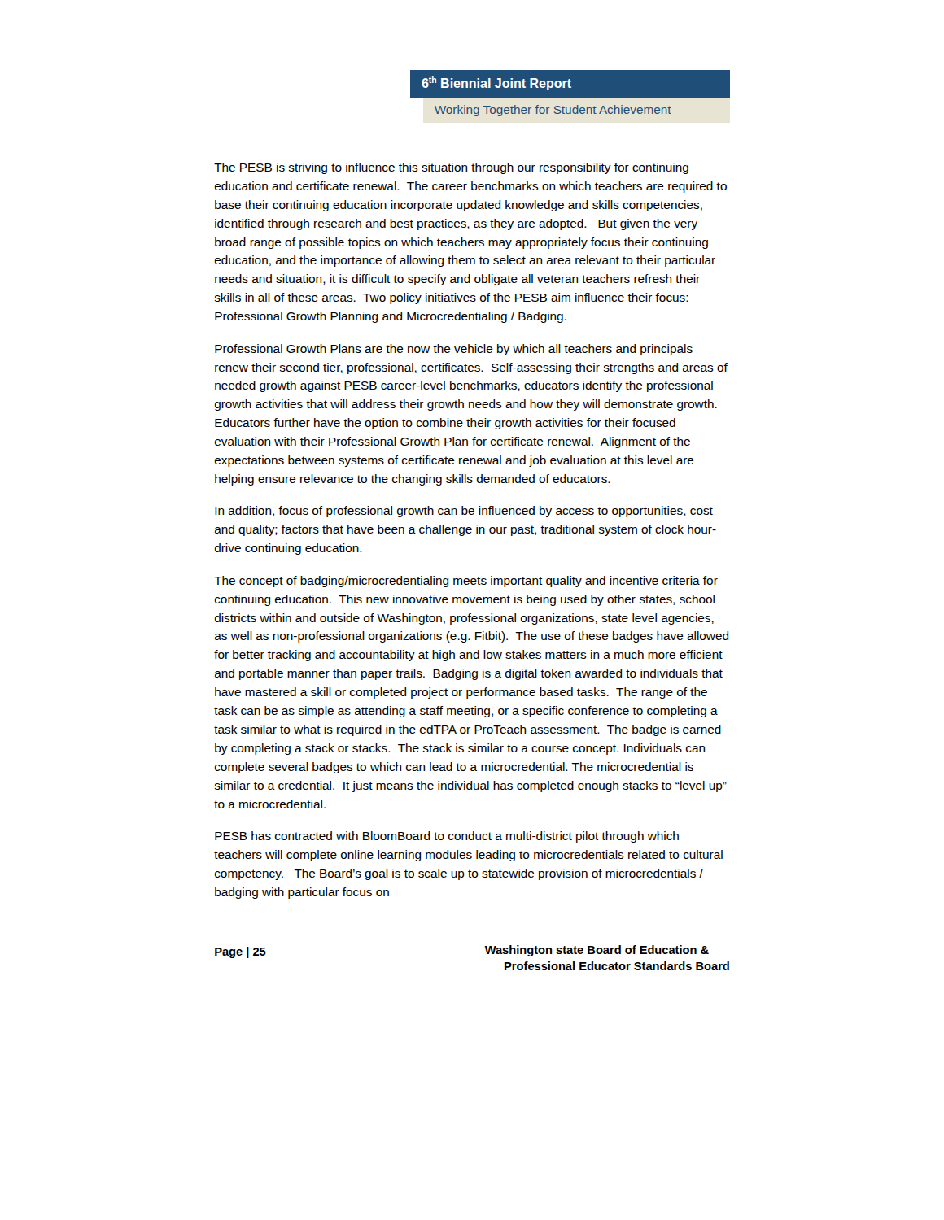6th Biennial Joint Report
Working Together for Student Achievement
The PESB is striving to influence this situation through our responsibility for continuing education and certificate renewal. The career benchmarks on which teachers are required to base their continuing education incorporate updated knowledge and skills competencies, identified through research and best practices, as they are adopted. But given the very broad range of possible topics on which teachers may appropriately focus their continuing education, and the importance of allowing them to select an area relevant to their particular needs and situation, it is difficult to specify and obligate all veteran teachers refresh their skills in all of these areas. Two policy initiatives of the PESB aim influence their focus: Professional Growth Planning and Microcredentialing / Badging.
Professional Growth Plans are the now the vehicle by which all teachers and principals renew their second tier, professional, certificates. Self-assessing their strengths and areas of needed growth against PESB career-level benchmarks, educators identify the professional growth activities that will address their growth needs and how they will demonstrate growth. Educators further have the option to combine their growth activities for their focused evaluation with their Professional Growth Plan for certificate renewal. Alignment of the expectations between systems of certificate renewal and job evaluation at this level are helping ensure relevance to the changing skills demanded of educators.
In addition, focus of professional growth can be influenced by access to opportunities, cost and quality; factors that have been a challenge in our past, traditional system of clock hour-drive continuing education.
The concept of badging/microcredentialing meets important quality and incentive criteria for continuing education. This new innovative movement is being used by other states, school districts within and outside of Washington, professional organizations, state level agencies, as well as non-professional organizations (e.g. Fitbit). The use of these badges have allowed for better tracking and accountability at high and low stakes matters in a much more efficient and portable manner than paper trails. Badging is a digital token awarded to individuals that have mastered a skill or completed project or performance based tasks. The range of the task can be as simple as attending a staff meeting, or a specific conference to completing a task similar to what is required in the edTPA or ProTeach assessment. The badge is earned by completing a stack or stacks. The stack is similar to a course concept. Individuals can complete several badges to which can lead to a microcredential. The microcredential is similar to a credential. It just means the individual has completed enough stacks to “level up” to a microcredential.
PESB has contracted with BloomBoard to conduct a multi-district pilot through which teachers will complete online learning modules leading to microcredentials related to cultural competency. The Board’s goal is to scale up to statewide provision of microcredentials / badging with particular focus on
Page | 25
Washington state Board of Education & Professional Educator Standards Board